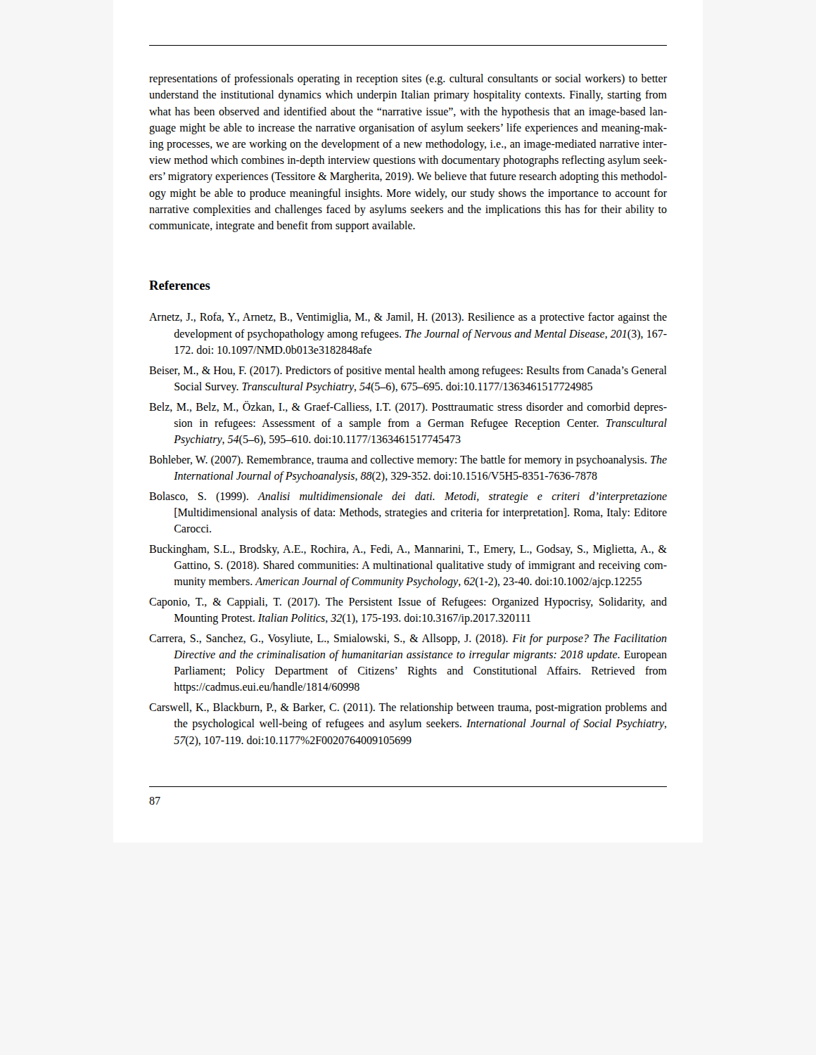representations of professionals operating in reception sites (e.g. cultural consultants or social workers) to better understand the institutional dynamics which underpin Italian primary hospitality contexts. Finally, starting from what has been observed and identified about the “narrative issue”, with the hypothesis that an image-based language might be able to increase the narrative organisation of asylum seekers’ life experiences and meaning-making processes, we are working on the development of a new methodology, i.e., an image-mediated narrative interview method which combines in-depth interview questions with documentary photographs reflecting asylum seekers’ migratory experiences (Tessitore & Margherita, 2019). We believe that future research adopting this methodology might be able to produce meaningful insights. More widely, our study shows the importance to account for narrative complexities and challenges faced by asylums seekers and the implications this has for their ability to communicate, integrate and benefit from support available.
References
Arnetz, J., Rofa, Y., Arnetz, B., Ventimiglia, M., & Jamil, H. (2013). Resilience as a protective factor against the development of psychopathology among refugees. The Journal of Nervous and Mental Disease, 201(3), 167-172. doi: 10.1097/NMD.0b013e3182848afe
Beiser, M., & Hou, F. (2017). Predictors of positive mental health among refugees: Results from Canada’s General Social Survey. Transcultural Psychiatry, 54(5–6), 675–695. doi:10.1177/1363461517724985
Belz, M., Belz, M., Özkan, I., & Graef-Calliess, I.T. (2017). Posttraumatic stress disorder and comorbid depression in refugees: Assessment of a sample from a German Refugee Reception Center. Transcultural Psychiatry, 54(5–6), 595–610. doi:10.1177/1363461517745473
Bohleber, W. (2007). Remembrance, trauma and collective memory: The battle for memory in psychoanalysis. The International Journal of Psychoanalysis, 88(2), 329-352. doi:10.1516/V5H5-8351-7636-7878
Bolasco, S. (1999). Analisi multidimensionale dei dati. Metodi, strategie e criteri d’interpretazione [Multidimensional analysis of data: Methods, strategies and criteria for interpretation]. Roma, Italy: Editore Carocci.
Buckingham, S.L., Brodsky, A.E., Rochira, A., Fedi, A., Mannarini, T., Emery, L., Godsay, S., Miglietta, A., & Gattino, S. (2018). Shared communities: A multinational qualitative study of immigrant and receiving community members. American Journal of Community Psychology, 62(1-2), 23-40. doi:10.1002/ajcp.12255
Caponio, T., & Cappiali, T. (2017). The Persistent Issue of Refugees: Organized Hypocrisy, Solidarity, and Mounting Protest. Italian Politics, 32(1), 175-193. doi:10.3167/ip.2017.320111
Carrera, S., Sanchez, G., Vosyliute, L., Smialowski, S., & Allsopp, J. (2018). Fit for purpose? The Facilitation Directive and the criminalisation of humanitarian assistance to irregular migrants: 2018 update. European Parliament; Policy Department of Citizens’ Rights and Constitutional Affairs. Retrieved from https://cadmus.eui.eu/handle/1814/60998
Carswell, K., Blackburn, P., & Barker, C. (2011). The relationship between trauma, post-migration problems and the psychological well-being of refugees and asylum seekers. International Journal of Social Psychiatry, 57(2), 107-119. doi:10.1177%2F0020764009105699
87